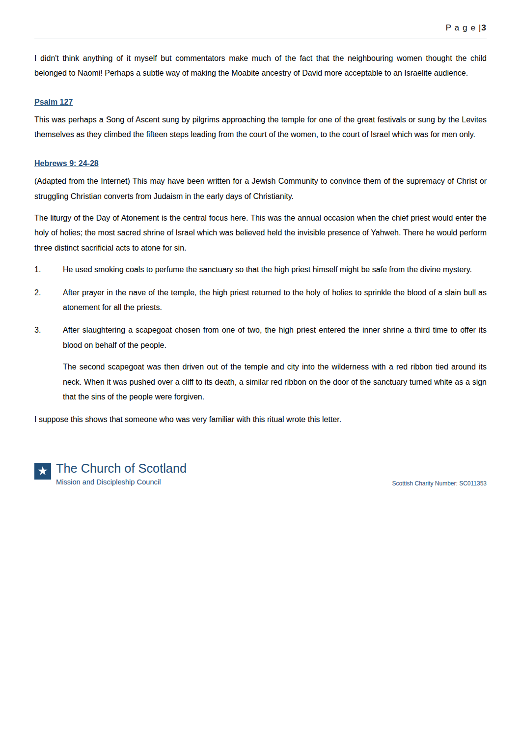P a g e |3
I didn't think anything of it myself but commentators make much of the fact that the neighbouring women thought the child belonged to Naomi! Perhaps a subtle way of making the Moabite ancestry of David more acceptable to an Israelite audience.
Psalm 127
This was perhaps a Song of Ascent sung by pilgrims approaching the temple for one of the great festivals or sung by the Levites themselves as they climbed the fifteen steps leading from the court of the women, to the court of Israel which was for men only.
Hebrews 9: 24-28
(Adapted from the Internet) This may have been written for a Jewish Community to convince them of the supremacy of Christ or struggling Christian converts from Judaism in the early days of Christianity.
The liturgy of the Day of Atonement is the central focus here. This was the annual occasion when the chief priest would enter the holy of holies; the most sacred shrine of Israel which was believed held the invisible presence of Yahweh. There he would perform three distinct sacrificial acts to atone for sin.
He used smoking coals to perfume the sanctuary so that the high priest himself might be safe from the divine mystery.
After prayer in the nave of the temple, the high priest returned to the holy of holies to sprinkle the blood of a slain bull as atonement for all the priests.
After slaughtering a scapegoat chosen from one of two, the high priest entered the inner shrine a third time to offer its blood on behalf of the people.
The second scapegoat was then driven out of the temple and city into the wilderness with a red ribbon tied around its neck. When it was pushed over a cliff to its death, a similar red ribbon on the door of the sanctuary turned white as a sign that the sins of the people were forgiven.
I suppose this shows that someone who was very familiar with this ritual wrote this letter.
The Church of Scotland
Mission and Discipleship Council
Scottish Charity Number: SC011353